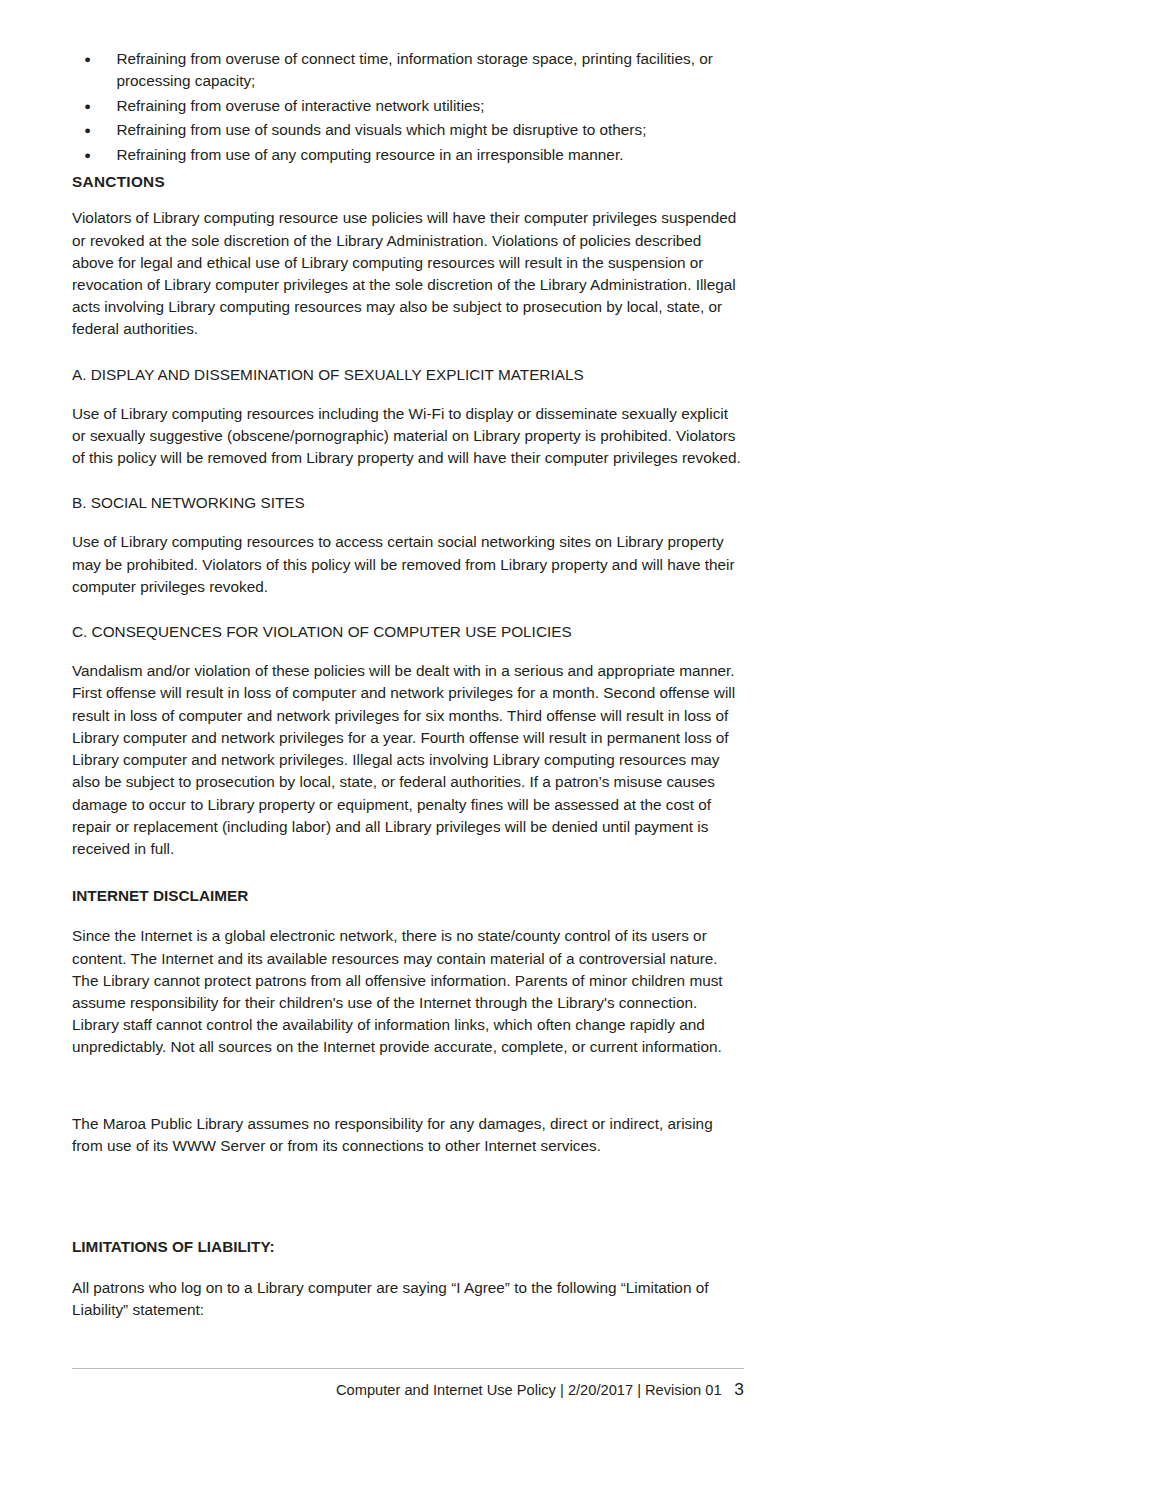Refraining from overuse of connect time, information storage space, printing facilities, or processing capacity;
Refraining from overuse of interactive network utilities;
Refraining from use of sounds and visuals which might be disruptive to others;
Refraining from use of any computing resource in an irresponsible manner.
SANCTIONS
Violators of Library computing resource use policies will have their computer privileges suspended or revoked at the sole discretion of the Library Administration. Violations of policies described above for legal and ethical use of Library computing resources will result in the suspension or revocation of Library computer privileges at the sole discretion of the Library Administration. Illegal acts involving Library computing resources may also be subject to prosecution by local, state, or federal authorities.
A. DISPLAY AND DISSEMINATION OF SEXUALLY EXPLICIT MATERIALS
Use of Library computing resources including the Wi-Fi to display or disseminate sexually explicit or sexually suggestive (obscene/pornographic) material on Library property is prohibited. Violators of this policy will be removed from Library property and will have their computer privileges revoked.
B. SOCIAL NETWORKING SITES
Use of Library computing resources to access certain social networking sites on Library property may be prohibited. Violators of this policy will be removed from Library property and will have their computer privileges revoked.
C. CONSEQUENCES FOR VIOLATION OF COMPUTER USE POLICIES
Vandalism and/or violation of these policies will be dealt with in a serious and appropriate manner. First offense will result in loss of computer and network privileges for a month. Second offense will result in loss of computer and network privileges for six months. Third offense will result in loss of Library computer and network privileges for a year. Fourth offense will result in permanent loss of Library computer and network privileges. Illegal acts involving Library computing resources may also be subject to prosecution by local, state, or federal authorities. If a patron’s misuse causes damage to occur to Library property or equipment, penalty fines will be assessed at the cost of repair or replacement (including labor) and all Library privileges will be denied until payment is received in full.
INTERNET DISCLAIMER
Since the Internet is a global electronic network, there is no state/county control of its users or content. The Internet and its available resources may contain material of a controversial nature. The Library cannot protect patrons from all offensive information. Parents of minor children must assume responsibility for their children's use of the Internet through the Library's connection. Library staff cannot control the availability of information links, which often change rapidly and unpredictably. Not all sources on the Internet provide accurate, complete, or current information.
The Maroa Public Library assumes no responsibility for any damages, direct or indirect, arising from use of its WWW Server or from its connections to other Internet services.
LIMITATIONS OF LIABILITY:
All patrons who log on to a Library computer are saying “I Agree” to the following “Limitation of Liability” statement:
Computer and Internet Use Policy | 2/20/2017 | Revision 01 3